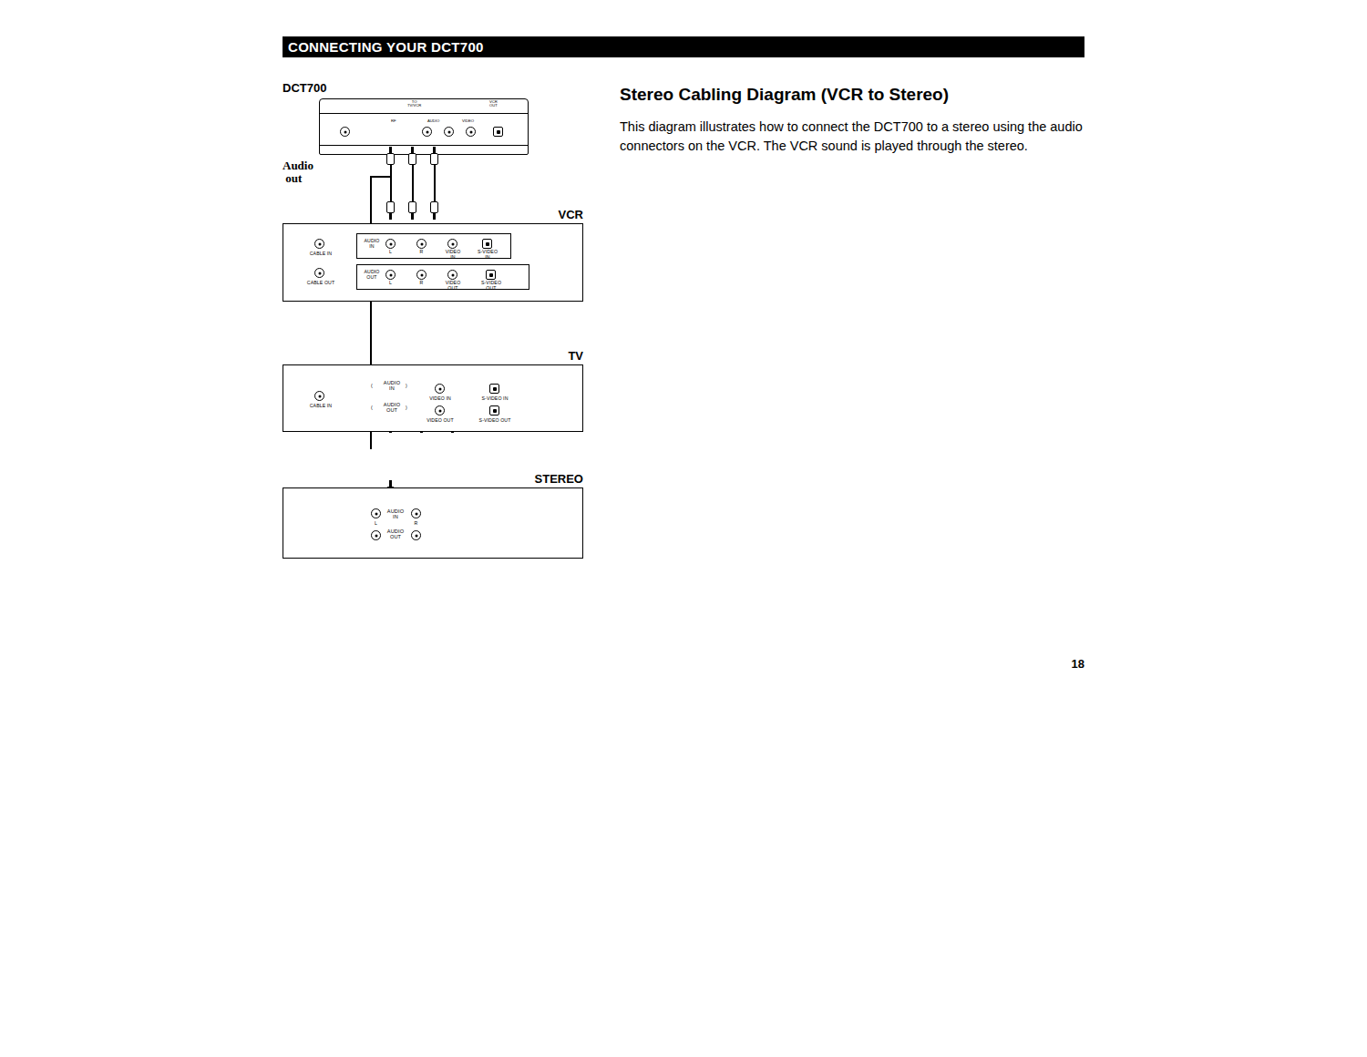CONNECTING YOUR DCT700
DCT700
TO
TV/VCR
VCR
OUT
RF
AUDIO
VIDEO
Audio
out
VCR
CABLE IN
CABLE OUT
AUDIO
IN
L
R
VIDEO
IN
S-VIDEO
IN
AUDIO
OUT
L
R
VIDEO
OUT
S-VIDEO
OUT
TV
CABLE IN
AUDIO
IN
(
)
AUDIO
OUT
(
)
VIDEO IN
S-VIDEO IN
VIDEO OUT
S-VIDEO OUT
STEREO
AUDIO
IN
L
R
AUDIO
OUT
Stereo Cabling Diagram (VCR to Stereo)
This diagram illustrates how to connect the DCT700 to a stereo using the audio connectors on the VCR. The VCR sound is played through the stereo.
18